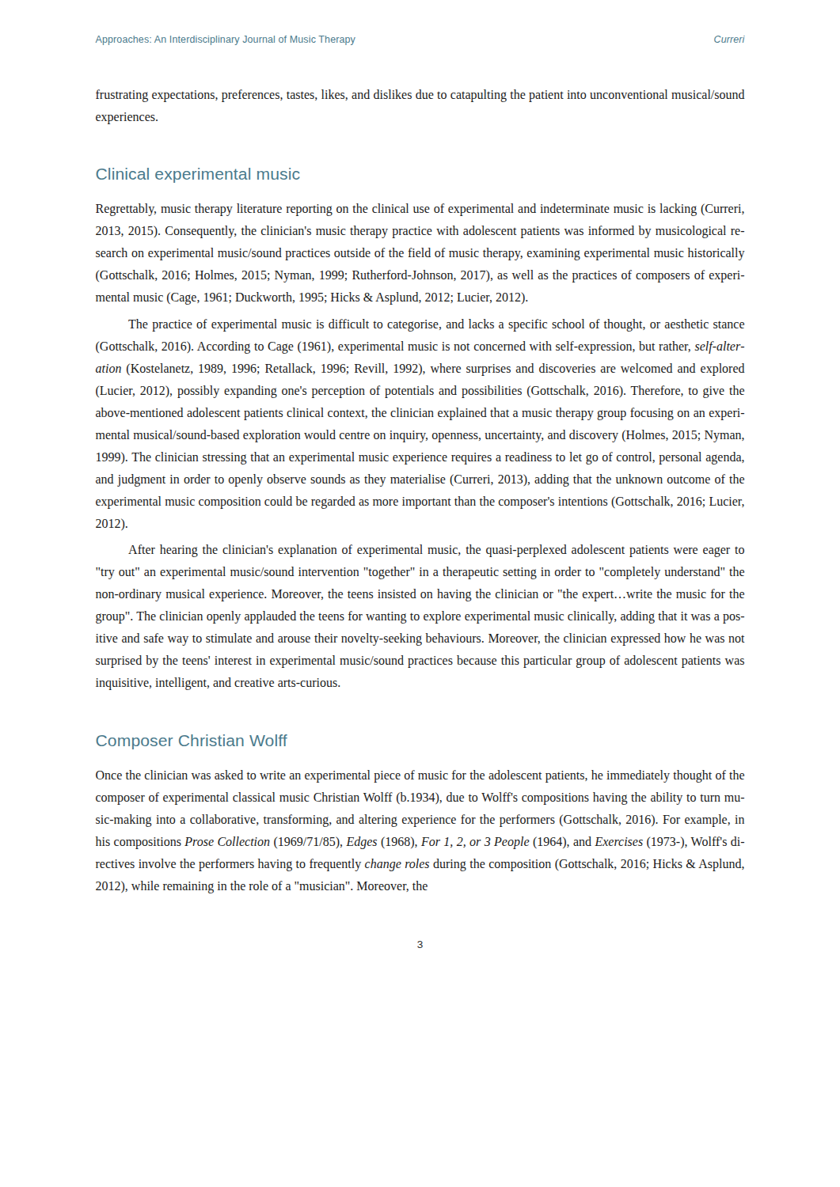Approaches: An Interdisciplinary Journal of Music Therapy Curreri
frustrating expectations, preferences, tastes, likes, and dislikes due to catapulting the patient into unconventional musical/sound experiences.
Clinical experimental music
Regrettably, music therapy literature reporting on the clinical use of experimental and indeterminate music is lacking (Curreri, 2013, 2015). Consequently, the clinician's music therapy practice with adolescent patients was informed by musicological research on experimental music/sound practices outside of the field of music therapy, examining experimental music historically (Gottschalk, 2016; Holmes, 2015; Nyman, 1999; Rutherford-Johnson, 2017), as well as the practices of composers of experimental music (Cage, 1961; Duckworth, 1995; Hicks & Asplund, 2012; Lucier, 2012).
The practice of experimental music is difficult to categorise, and lacks a specific school of thought, or aesthetic stance (Gottschalk, 2016). According to Cage (1961), experimental music is not concerned with self-expression, but rather, self-alteration (Kostelanetz, 1989, 1996; Retallack, 1996; Revill, 1992), where surprises and discoveries are welcomed and explored (Lucier, 2012), possibly expanding one's perception of potentials and possibilities (Gottschalk, 2016). Therefore, to give the above-mentioned adolescent patients clinical context, the clinician explained that a music therapy group focusing on an experimental musical/sound-based exploration would centre on inquiry, openness, uncertainty, and discovery (Holmes, 2015; Nyman, 1999). The clinician stressing that an experimental music experience requires a readiness to let go of control, personal agenda, and judgment in order to openly observe sounds as they materialise (Curreri, 2013), adding that the unknown outcome of the experimental music composition could be regarded as more important than the composer's intentions (Gottschalk, 2016; Lucier, 2012).
After hearing the clinician's explanation of experimental music, the quasi-perplexed adolescent patients were eager to "try out" an experimental music/sound intervention "together" in a therapeutic setting in order to "completely understand" the non-ordinary musical experience. Moreover, the teens insisted on having the clinician or "the expert…write the music for the group". The clinician openly applauded the teens for wanting to explore experimental music clinically, adding that it was a positive and safe way to stimulate and arouse their novelty-seeking behaviours. Moreover, the clinician expressed how he was not surprised by the teens' interest in experimental music/sound practices because this particular group of adolescent patients was inquisitive, intelligent, and creative arts-curious.
Composer Christian Wolff
Once the clinician was asked to write an experimental piece of music for the adolescent patients, he immediately thought of the composer of experimental classical music Christian Wolff (b.1934), due to Wolff's compositions having the ability to turn music-making into a collaborative, transforming, and altering experience for the performers (Gottschalk, 2016). For example, in his compositions Prose Collection (1969/71/85), Edges (1968), For 1, 2, or 3 People (1964), and Exercises (1973-), Wolff's directives involve the performers having to frequently change roles during the composition (Gottschalk, 2016; Hicks & Asplund, 2012), while remaining in the role of a "musician". Moreover, the
3